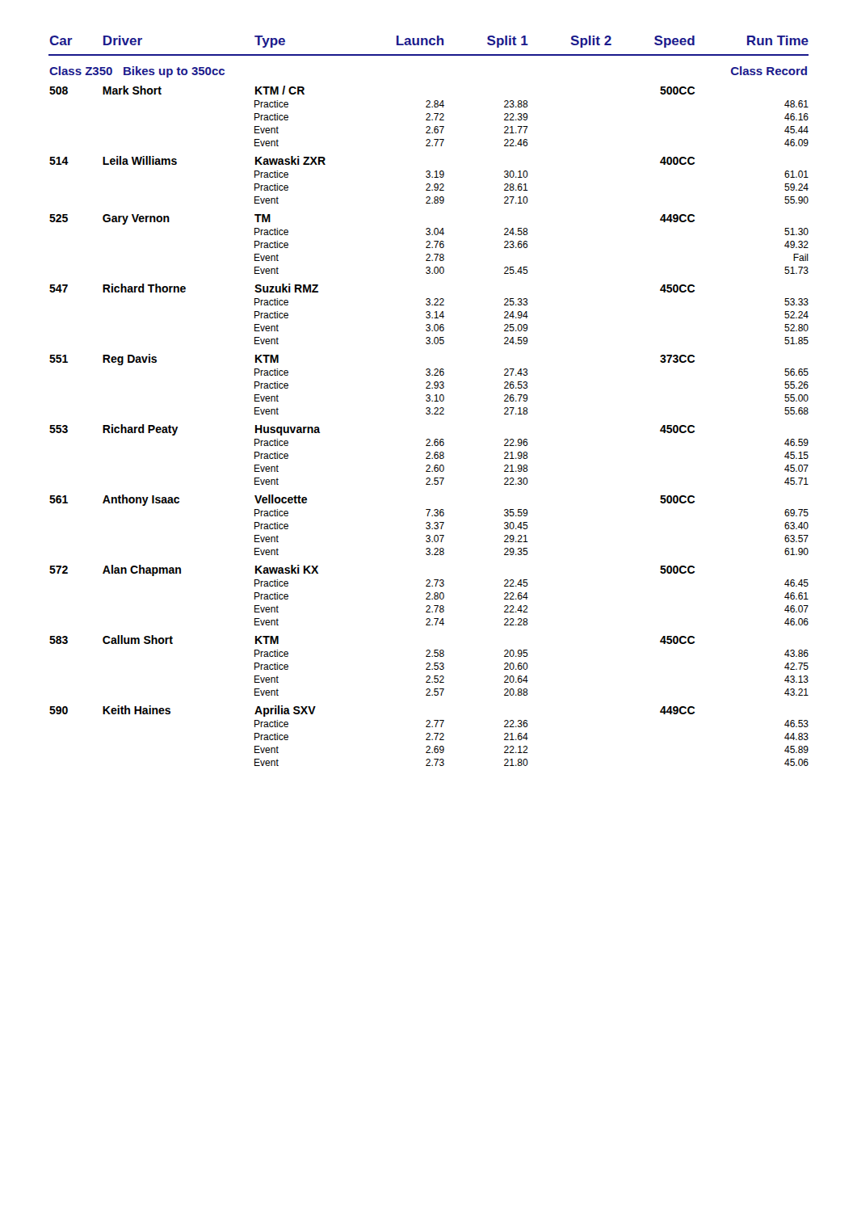| Car | Driver | Type | Launch | Split 1 | Split 2 | Speed | Run Time |
| --- | --- | --- | --- | --- | --- | --- | --- |
| Class Z350 Bikes up to 350cc | Class Record |
| 508 | Mark Short | KTM / CR | | | | 500CC | |
| | | Practice | 2.84 | 23.88 | | | 48.61 |
| | | Practice | 2.72 | 22.39 | | | 46.16 |
| | | Event | 2.67 | 21.77 | | | 45.44 |
| | | Event | 2.77 | 22.46 | | | 46.09 |
| 514 | Leila Williams | Kawaski ZXR | | | | 400CC | |
| | | Practice | 3.19 | 30.10 | | | 61.01 |
| | | Practice | 2.92 | 28.61 | | | 59.24 |
| | | Event | 2.89 | 27.10 | | | 55.90 |
| 525 | Gary Vernon | TM | | | | 449CC | |
| | | Practice | 3.04 | 24.58 | | | 51.30 |
| | | Practice | 2.76 | 23.66 | | | 49.32 |
| | | Event | 2.78 | | | | Fail |
| | | Event | 3.00 | 25.45 | | | 51.73 |
| 547 | Richard Thorne | Suzuki RMZ | | | | 450CC | |
| | | Practice | 3.22 | 25.33 | | | 53.33 |
| | | Practice | 3.14 | 24.94 | | | 52.24 |
| | | Event | 3.06 | 25.09 | | | 52.80 |
| | | Event | 3.05 | 24.59 | | | 51.85 |
| 551 | Reg Davis | KTM | | | | 373CC | |
| | | Practice | 3.26 | 27.43 | | | 56.65 |
| | | Practice | 2.93 | 26.53 | | | 55.26 |
| | | Event | 3.10 | 26.79 | | | 55.00 |
| | | Event | 3.22 | 27.18 | | | 55.68 |
| 553 | Richard Peaty | Husquvarna | | | | 450CC | |
| | | Practice | 2.66 | 22.96 | | | 46.59 |
| | | Practice | 2.68 | 21.98 | | | 45.15 |
| | | Event | 2.60 | 21.98 | | | 45.07 |
| | | Event | 2.57 | 22.30 | | | 45.71 |
| 561 | Anthony Isaac | Vellocette | | | | 500CC | |
| | | Practice | 7.36 | 35.59 | | | 69.75 |
| | | Practice | 3.37 | 30.45 | | | 63.40 |
| | | Event | 3.07 | 29.21 | | | 63.57 |
| | | Event | 3.28 | 29.35 | | | 61.90 |
| 572 | Alan Chapman | Kawaski KX | | | | 500CC | |
| | | Practice | 2.73 | 22.45 | | | 46.45 |
| | | Practice | 2.80 | 22.64 | | | 46.61 |
| | | Event | 2.78 | 22.42 | | | 46.07 |
| | | Event | 2.74 | 22.28 | | | 46.06 |
| 583 | Callum Short | KTM | | | | 450CC | |
| | | Practice | 2.58 | 20.95 | | | 43.86 |
| | | Practice | 2.53 | 20.60 | | | 42.75 |
| | | Event | 2.52 | 20.64 | | | 43.13 |
| | | Event | 2.57 | 20.88 | | | 43.21 |
| 590 | Keith Haines | Aprilia SXV | | | | 449CC | |
| | | Practice | 2.77 | 22.36 | | | 46.53 |
| | | Practice | 2.72 | 21.64 | | | 44.83 |
| | | Event | 2.69 | 22.12 | | | 45.89 |
| | | Event | 2.73 | 21.80 | | | 45.06 |